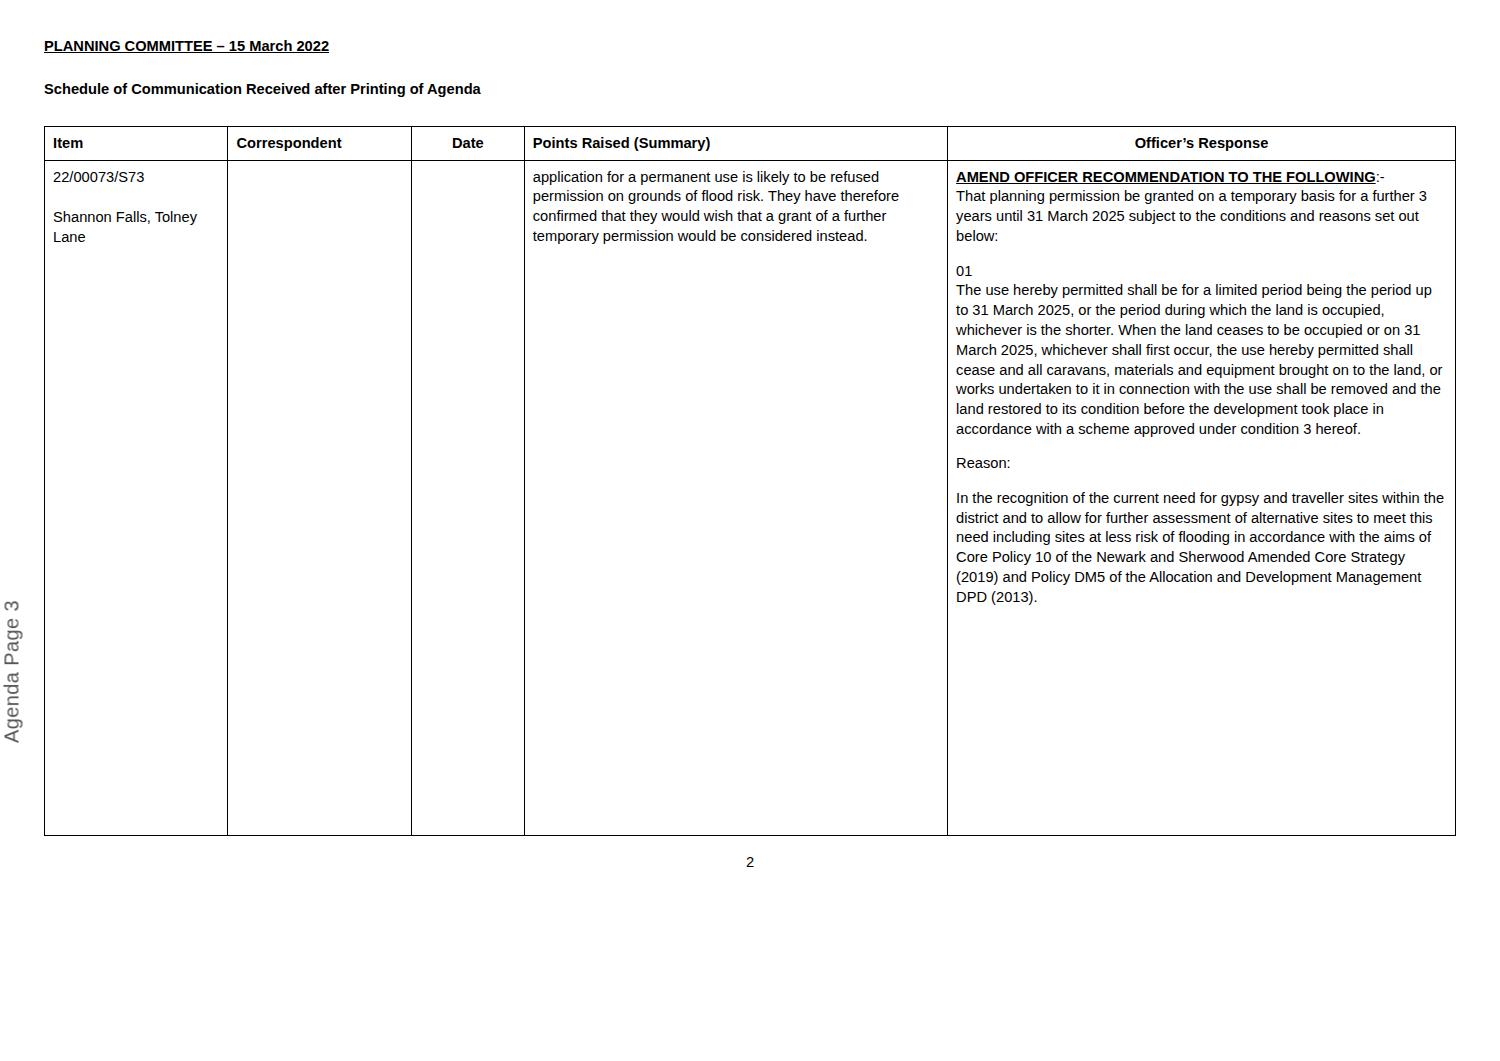Agenda Page 3
PLANNING COMMITTEE – 15 March 2022
Schedule of Communication Received after Printing of Agenda
| Item | Correspondent | Date | Points Raised (Summary) | Officer’s Response |
| --- | --- | --- | --- | --- |
| 22/00073/S73 Shannon Falls, Tolney Lane | | | application for a permanent use is likely to be refused permission on grounds of flood risk. They have therefore confirmed that they would wish that a grant of a further temporary permission would be considered instead. | AMEND OFFICER RECOMMENDATION TO THE FOLLOWING :- That planning permission be granted on a temporary basis for a further 3 years until 31 March 2025 subject to the conditions and reasons set out below: 01 The use hereby permitted shall be for a limited period being the period up to 31 March 2025, or the period during which the land is occupied, whichever is the shorter. When the land ceases to be occupied or on 31 March 2025, whichever shall first occur, the use hereby permitted shall cease and all caravans, materials and equipment brought on to the land, or works undertaken to it in connection with the use shall be removed and the land restored to its condition before the development took place in accordance with a scheme approved under condition 3 hereof. Reason: In the recognition of the current need for gypsy and traveller sites within the district and to allow for further assessment of alternative sites to meet this need including sites at less risk of flooding in accordance with the aims of Core Policy 10 of the Newark and Sherwood Amended Core Strategy (2019) and Policy DM5 of the Allocation and Development Management DPD (2013). |
2